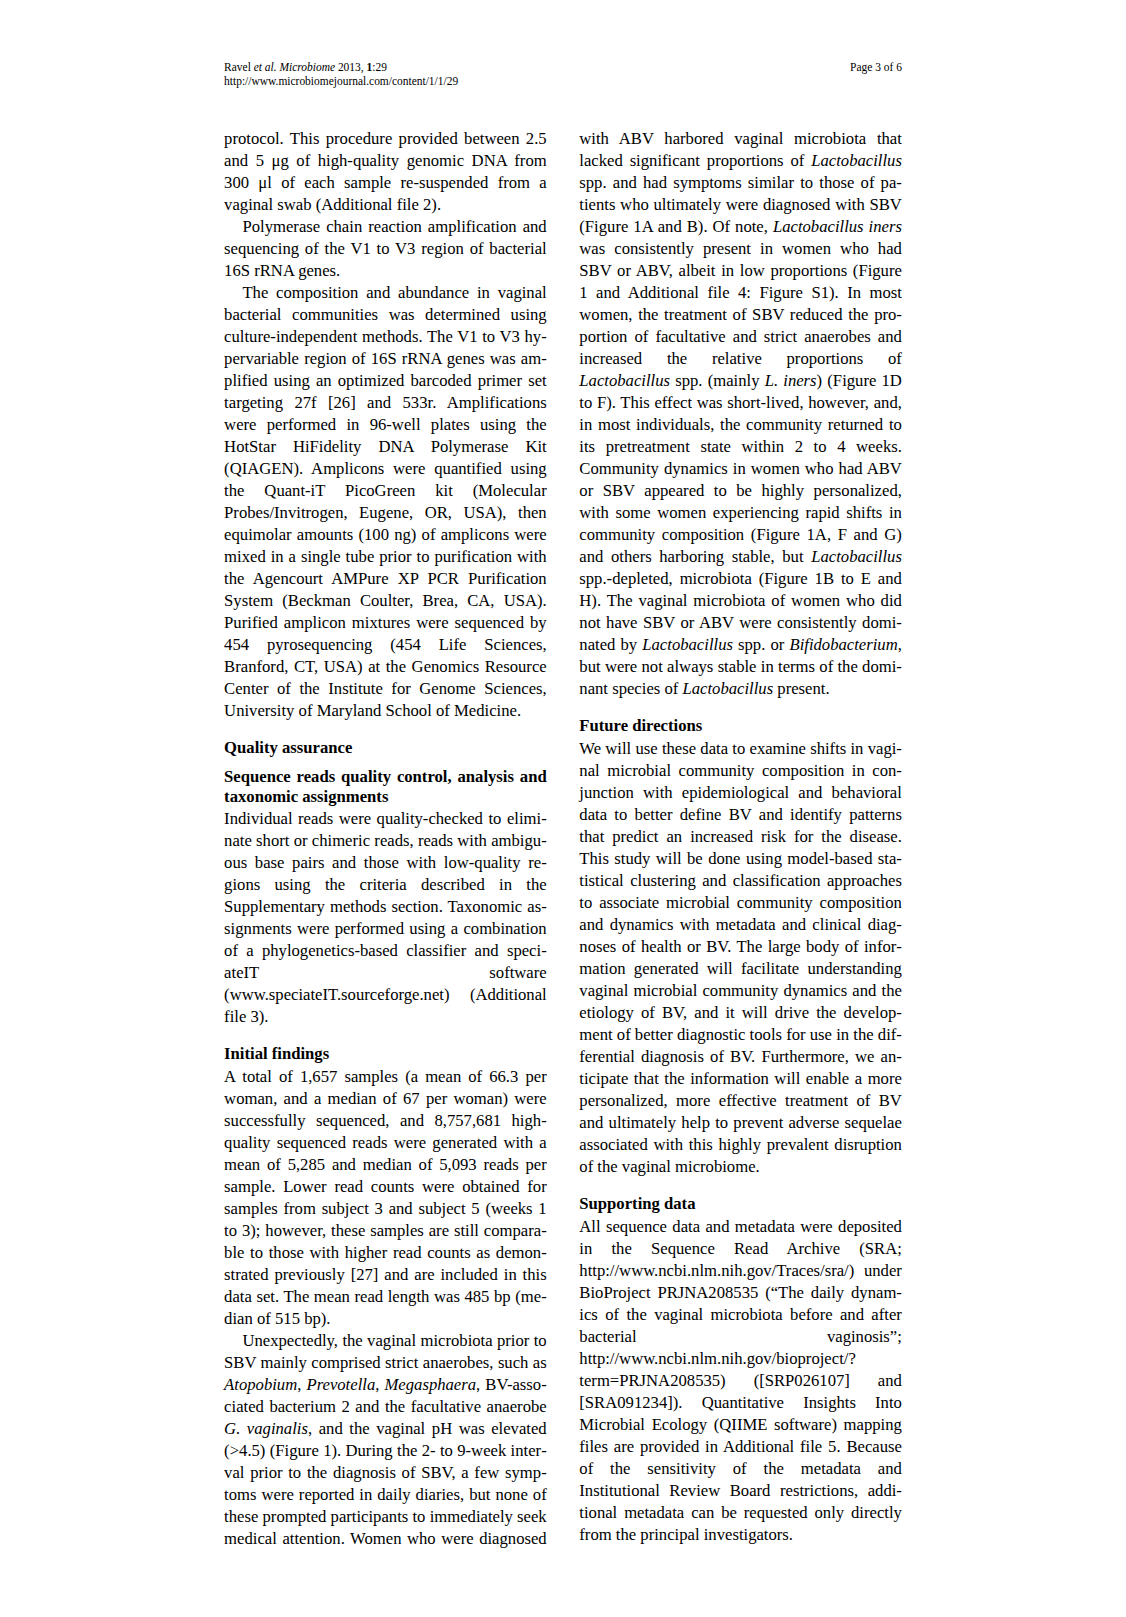Ravel et al. Microbiome 2013, 1:29
http://www.microbiomejournal.com/content/1/1/29
Page 3 of 6
protocol. This procedure provided between 2.5 and 5 μg of high-quality genomic DNA from 300 μl of each sample re-suspended from a vaginal swab (Additional file 2).
Polymerase chain reaction amplification and sequencing of the V1 to V3 region of bacterial 16S rRNA genes.
The composition and abundance in vaginal bacterial communities was determined using culture-independent methods. The V1 to V3 hypervariable region of 16S rRNA genes was amplified using an optimized barcoded primer set targeting 27f [26] and 533r. Amplifications were performed in 96-well plates using the HotStar HiFidelity DNA Polymerase Kit (QIAGEN). Amplicons were quantified using the Quant-iT PicoGreen kit (Molecular Probes/Invitrogen, Eugene, OR, USA), then equimolar amounts (100 ng) of amplicons were mixed in a single tube prior to purification with the Agencourt AMPure XP PCR Purification System (Beckman Coulter, Brea, CA, USA). Purified amplicon mixtures were sequenced by 454 pyrosequencing (454 Life Sciences, Branford, CT, USA) at the Genomics Resource Center of the Institute for Genome Sciences, University of Maryland School of Medicine.
Quality assurance
Sequence reads quality control, analysis and taxonomic assignments
Individual reads were quality-checked to eliminate short or chimeric reads, reads with ambiguous base pairs and those with low-quality regions using the criteria described in the Supplementary methods section. Taxonomic assignments were performed using a combination of a phylogenetics-based classifier and speciateIT software (www.speciateIT.sourceforge.net) (Additional file 3).
Initial findings
A total of 1,657 samples (a mean of 66.3 per woman, and a median of 67 per woman) were successfully sequenced, and 8,757,681 high-quality sequenced reads were generated with a mean of 5,285 and median of 5,093 reads per sample. Lower read counts were obtained for samples from subject 3 and subject 5 (weeks 1 to 3); however, these samples are still comparable to those with higher read counts as demonstrated previously [27] and are included in this data set. The mean read length was 485 bp (median of 515 bp).
Unexpectedly, the vaginal microbiota prior to SBV mainly comprised strict anaerobes, such as Atopobium, Prevotella, Megasphaera, BV-associated bacterium 2 and the facultative anaerobe G. vaginalis, and the vaginal pH was elevated (>4.5) (Figure 1). During the 2- to 9-week interval prior to the diagnosis of SBV, a few symptoms were reported in daily diaries, but none of these prompted participants to immediately seek medical attention. Women who were diagnosed with ABV harbored vaginal microbiota that lacked significant proportions of Lactobacillus spp. and had symptoms similar to those of patients who ultimately were diagnosed with SBV (Figure 1A and B). Of note, Lactobacillus iners was consistently present in women who had SBV or ABV, albeit in low proportions (Figure 1 and Additional file 4: Figure S1). In most women, the treatment of SBV reduced the proportion of facultative and strict anaerobes and increased the relative proportions of Lactobacillus spp. (mainly L. iners) (Figure 1D to F). This effect was short-lived, however, and, in most individuals, the community returned to its pretreatment state within 2 to 4 weeks. Community dynamics in women who had ABV or SBV appeared to be highly personalized, with some women experiencing rapid shifts in community composition (Figure 1A, F and G) and others harboring stable, but Lactobacillus spp.-depleted, microbiota (Figure 1B to E and H). The vaginal microbiota of women who did not have SBV or ABV were consistently dominated by Lactobacillus spp. or Bifidobacterium, but were not always stable in terms of the dominant species of Lactobacillus present.
Future directions
We will use these data to examine shifts in vaginal microbial community composition in conjunction with epidemiological and behavioral data to better define BV and identify patterns that predict an increased risk for the disease. This study will be done using model-based statistical clustering and classification approaches to associate microbial community composition and dynamics with metadata and clinical diagnoses of health or BV. The large body of information generated will facilitate understanding vaginal microbial community dynamics and the etiology of BV, and it will drive the development of better diagnostic tools for use in the differential diagnosis of BV. Furthermore, we anticipate that the information will enable a more personalized, more effective treatment of BV and ultimately help to prevent adverse sequelae associated with this highly prevalent disruption of the vaginal microbiome.
Supporting data
All sequence data and metadata were deposited in the Sequence Read Archive (SRA; http://www.ncbi.nlm.nih.gov/Traces/sra/) under BioProject PRJNA208535 (“The daily dynamics of the vaginal microbiota before and after bacterial vaginosis”; http://www.ncbi.nlm.nih.gov/bioproject/?term=PRJNA208535) ([SRP026107] and [SRA091234]). Quantitative Insights Into Microbial Ecology (QIIME software) mapping files are provided in Additional file 5. Because of the sensitivity of the metadata and Institutional Review Board restrictions, additional metadata can be requested only directly from the principal investigators.